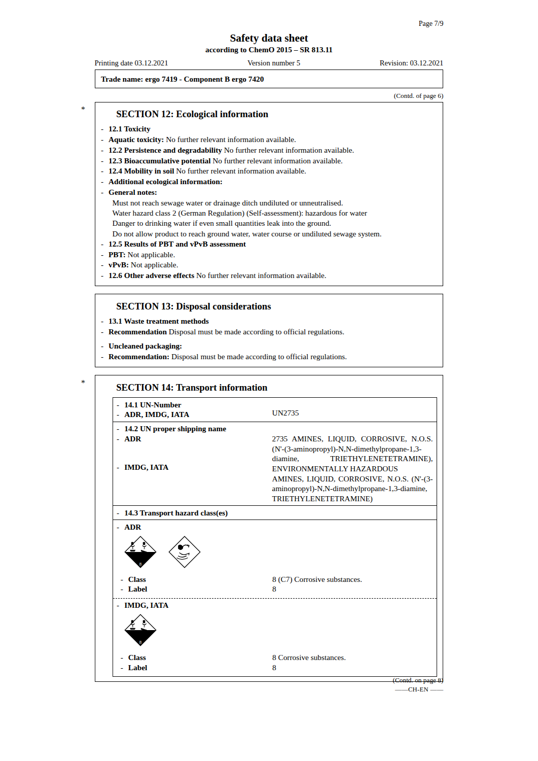Page 7/9
Safety data sheet
according to ChemO 2015 – SR 813.11
Printing date 03.12.2021
Version number 5
Revision: 03.12.2021
Trade name: ergo 7419 - Component B ergo 7420
(Contd. of page 6)
*
SECTION 12: Ecological information
12.1 Toxicity
Aquatic toxicity: No further relevant information available.
12.2 Persistence and degradability No further relevant information available.
12.3 Bioaccumulative potential No further relevant information available.
12.4 Mobility in soil No further relevant information available.
Additional ecological information:
General notes:
Must not reach sewage water or drainage ditch undiluted or unneutralised.
Water hazard class 2 (German Regulation) (Self-assessment): hazardous for water
Danger to drinking water if even small quantities leak into the ground.
Do not allow product to reach ground water, water course or undiluted sewage system.
12.5 Results of PBT and vPvB assessment
PBT: Not applicable.
vPvB: Not applicable.
12.6 Other adverse effects No further relevant information available.
SECTION 13: Disposal considerations
13.1 Waste treatment methods
Recommendation Disposal must be made according to official regulations.
Uncleaned packaging:
Recommendation: Disposal must be made according to official regulations.
*
SECTION 14: Transport information
14.1 UN-Number
ADR, IMDG, IATA
UN2735
14.2 UN proper shipping name
ADR
IMDG, IATA
2735 AMINES, LIQUID, CORROSIVE, N.O.S. (N'-(3-aminopropyl)-N,N-dimethylpropane-1,3-diamine, TRIETHYLENETETRAMINE), ENVIRONMENTALLY HAZARDOUS
AMINES, LIQUID, CORROSIVE, N.O.S. (N'-(3-aminopropyl)-N,N-dimethylpropane-1,3-diamine, TRIETHYLENETETRAMINE)
14.3 Transport hazard class(es)
ADR
8
Class
Label
8 (C7) Corrosive substances.
8
IMDG, IATA
8
Class
Label
8 Corrosive substances.
8
(Contd. on page 8)
CH-EN